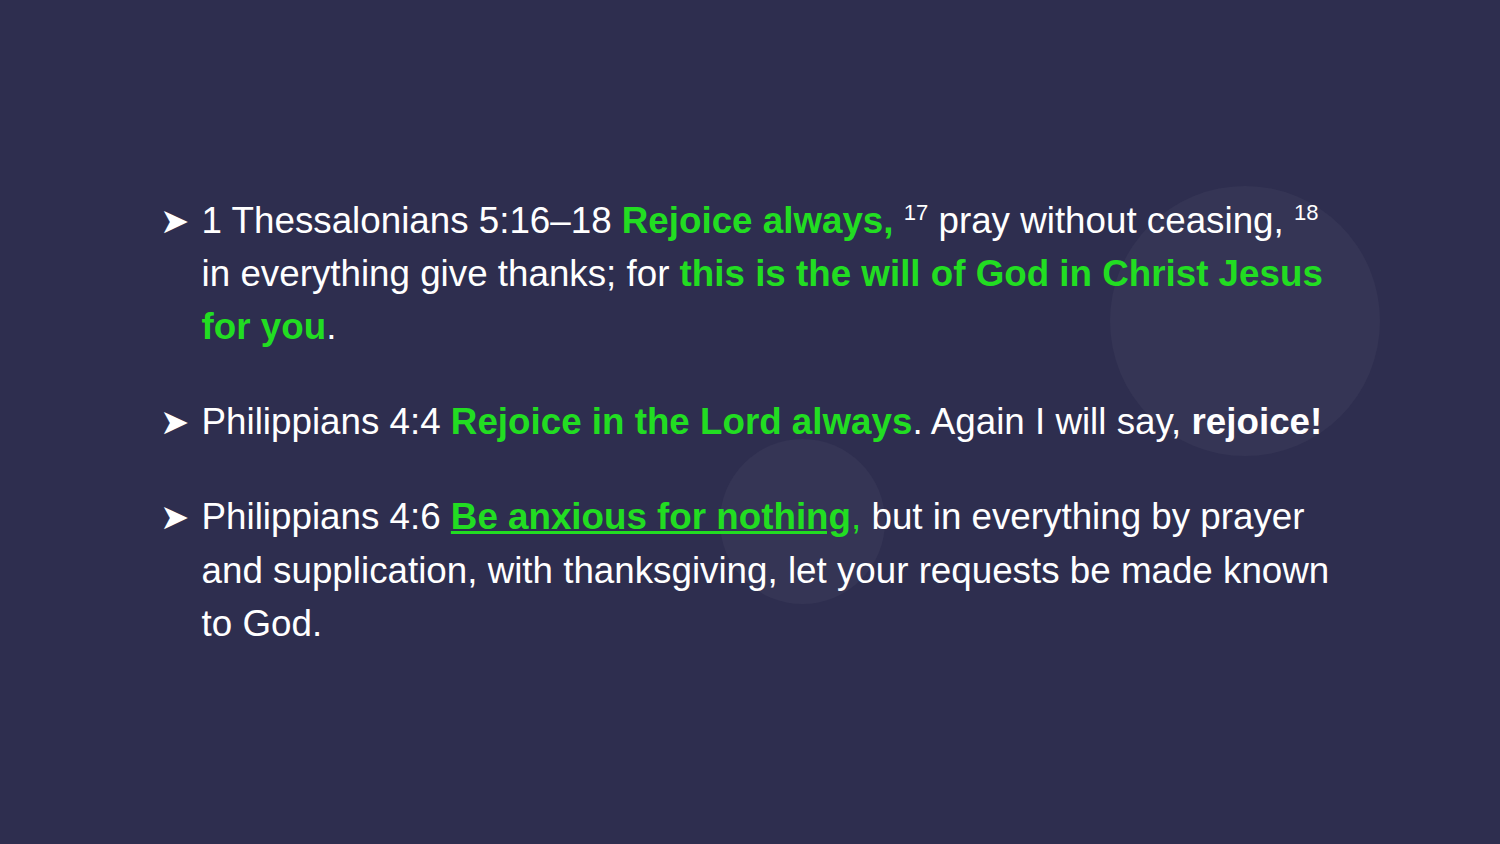1 Thessalonians 5:16–18 Rejoice always, 17 pray without ceasing, 18 in everything give thanks; for this is the will of God in Christ Jesus for you.
Philippians 4:4 Rejoice in the Lord always. Again I will say, rejoice!
Philippians 4:6 Be anxious for nothing, but in everything by prayer and supplication, with thanksgiving, let your requests be made known to God.